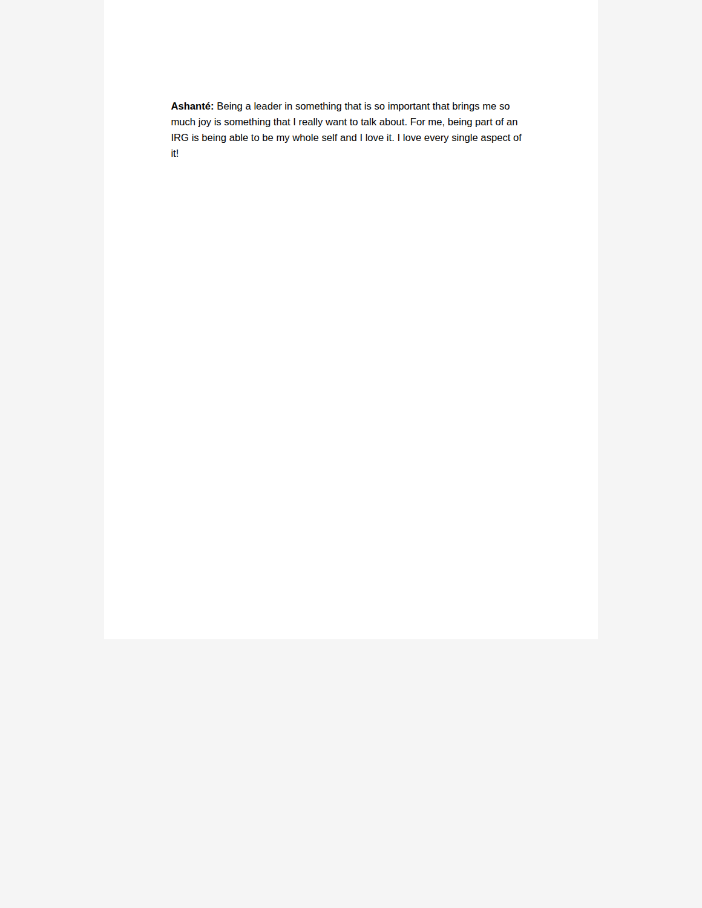Ashanté: Being a leader in something that is so important that brings me so much joy is something that I really want to talk about. For me, being part of an IRG is being able to be my whole self and I love it. I love every single aspect of it!